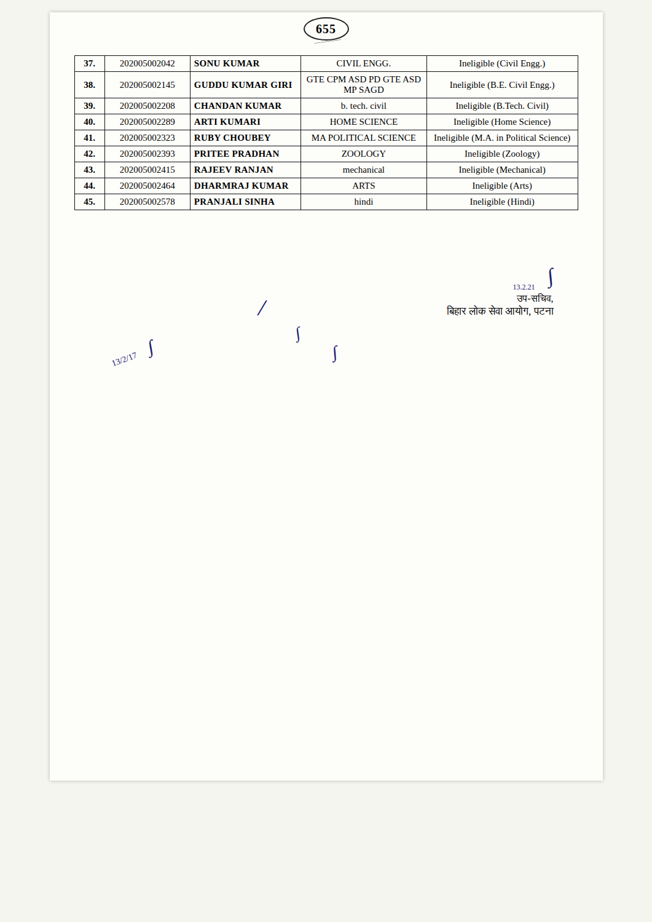655
————
| 37. | 202005002042 | SONU KUMAR | CIVIL ENGG. | Ineligible (Civil Engg.) |
| 38. | 202005002145 | GUDDU KUMAR GIRI | GTE CPM ASD PD GTE ASD MP SAGD | Ineligible (B.E. Civil Engg.) |
| 39. | 202005002208 | CHANDAN KUMAR | b. tech. civil | Ineligible (B.Tech. Civil) |
| 40. | 202005002289 | ARTI KUMARI | HOME SCIENCE | Ineligible (Home Science) |
| 41. | 202005002323 | RUBY CHOUBEY | MA POLITICAL SCIENCE | Ineligible (M.A. in Political Science) |
| 42. | 202005002393 | PRITEE PRADHAN | ZOOLOGY | Ineligible (Zoology) |
| 43. | 202005002415 | RAJEEV RANJAN | mechanical | Ineligible (Mechanical) |
| 44. | 202005002464 | DHARMRAJ KUMAR | ARTS | Ineligible (Arts) |
| 45. | 202005002578 | PRANJALI SINHA | hindi | Ineligible (Hindi) |
∫ 13.2.21
उप-सचिव,
बिहार लोक सेवा आयोग, पटना
/
∫
∫
∫
13/2/17